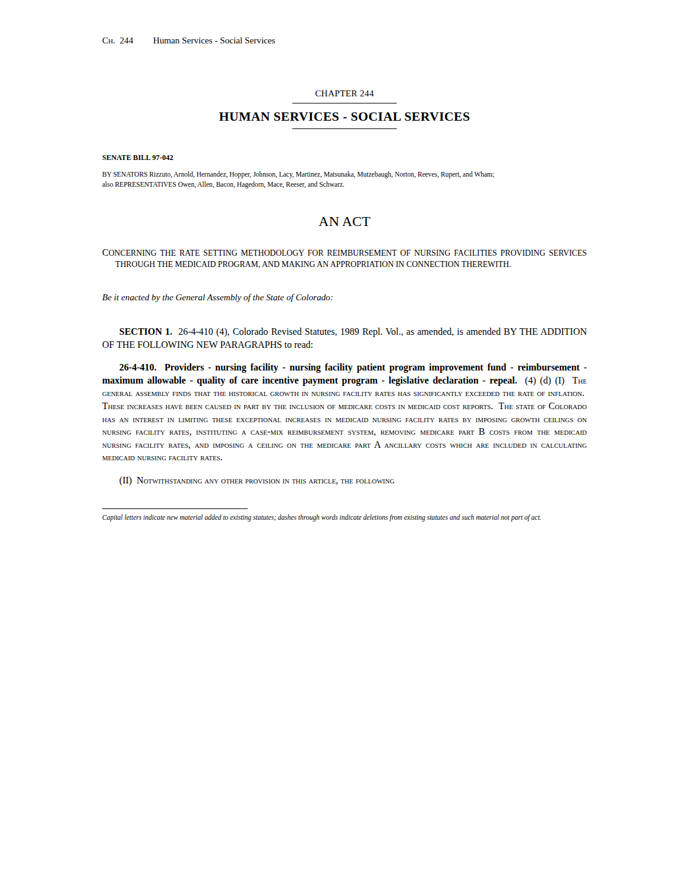Ch. 244 Human Services - Social Services
CHAPTER 244
HUMAN SERVICES - SOCIAL SERVICES
SENATE BILL 97-042
BY SENATORS Rizzuto, Arnold, Hernandez, Hopper, Johnson, Lacy, Martinez, Matsunaka, Mutzebaugh, Norton, Reeves, Rupert, and Wham;
also REPRESENTATIVES Owen, Allen, Bacon, Hagedorn, Mace, Reeser, and Schwarz.
AN ACT
CONCERNING THE RATE SETTING METHODOLOGY FOR REIMBURSEMENT OF NURSING FACILITIES PROVIDING SERVICES THROUGH THE MEDICAID PROGRAM, AND MAKING AN APPROPRIATION IN CONNECTION THEREWITH.
Be it enacted by the General Assembly of the State of Colorado:
SECTION 1. 26-4-410 (4), Colorado Revised Statutes, 1989 Repl. Vol., as amended, is amended BY THE ADDITION OF THE FOLLOWING NEW PARAGRAPHS to read:
26-4-410. Providers - nursing facility - nursing facility patient program improvement fund - reimbursement - maximum allowable - quality of care incentive payment program - legislative declaration - repeal. (4) (d) (I) The general assembly finds that the historical growth in nursing facility rates has significantly exceeded the rate of inflation. These increases have been caused in part by the inclusion of medicare costs in medicaid cost reports. The state of Colorado has an interest in limiting these exceptional increases in medicaid nursing facility rates by imposing growth ceilings on nursing facility rates, instituting a case-mix reimbursement system, removing medicare part B costs from the medicaid nursing facility rates, and imposing a ceiling on the medicare part A ancillary costs which are included in calculating medicaid nursing facility rates.
(II) Notwithstanding any other provision in this article, the following
Capital letters indicate new material added to existing statutes; dashes through words indicate deletions from existing statutes and such material not part of act.